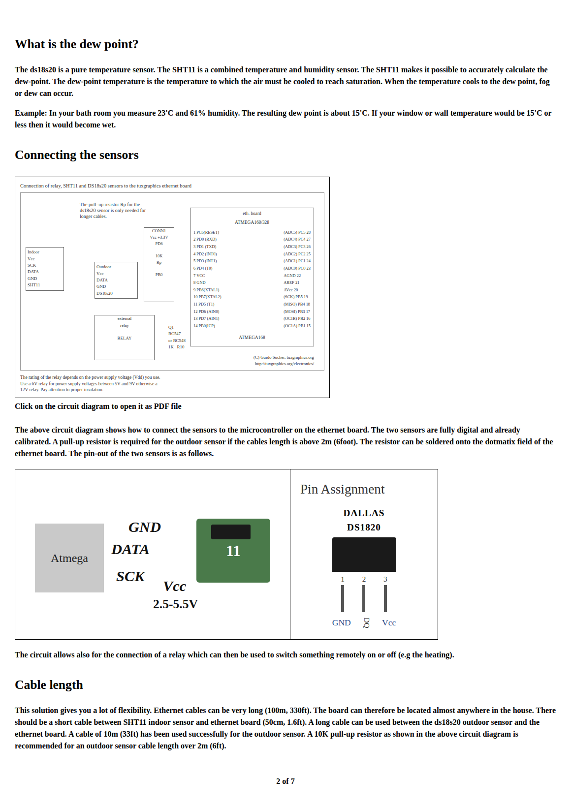What is the dew point?
The ds18s20 is a pure temperature sensor. The SHT11 is a combined temperature and humidity sensor. The SHT11 makes it possible to accurately calculate the dew-point. The dew-point temperature is the temperature to which the air must be cooled to reach saturation. When the temperature cools to the dew point, fog or dew can occur.
Example: In your bath room you measure 23'C and 61% humidity. The resulting dew point is about 15'C. If your window or wall temperature would be 15'C or less then it would become wet.
Connecting the sensors
Connection of relay, SHT11 and DS18s20 sensors to the tuxgraphics ethernet board
The pull–up resistor Rp for the ds18s20 sensor is only needed for longer cables.
Indoor
Vcc
SCK
DATA
GND
SHT11
Outdoor
Vcc
DATA
GND
DS18s20
CONN1
Vcc +3.3V
PD6
10K
Rp
PB0
eth. board
ATMEGA168/328
1 PC6(RESET)
2 PD0 (RXD)
3 PD1 (TXD)
4 PD2 (INT0)
5 PD3 (INT1)
6 PD4 (T0)
7 VCC
8 GND
9 PB6(XTAL1)
10 PB7(XTAL2)
11 PD5 (T1)
12 PD6 (AIN0)
13 PD7 (AIN1)
14 PB0(ICP)
(ADC5) PC5 28
(ADC4) PC4 27
(ADC3) PC3 26
(ADC2) PC2 25
(ADC1) PC1 24
(ADC0) PC0 23
AGND 22
AREF 21
AVcc 20
(SCK) PB5 19
(MISO) PB4 18
(MOSI) PB3 17
(OC1B) PB2 16
(OC1A) PB1 15
ATMEGA168
external
relay
RELAY
Q1
BC547
or BC548
1K R10
(C) Guido Socher, tuxgraphics.org
http://tuxgraphics.org/electronics/
The rating of the relay depends on the power supply voltage (Vdd) you use.
Use a 6V relay for power supply voltages between 5V and 9V otherwise a
12V relay. Pay attention to proper insulation.
Click on the circuit diagram to open it as PDF file
The above circuit diagram shows how to connect the sensors to the microcontroller on the ethernet board. The two sensors are fully digital and already calibrated. A pull-up resistor is required for the outdoor sensor if the cables length is above 2m (6foot). The resistor can be soldered onto the dotmatix field of the ethernet board. The pin-out of the two sensors is as follows.
Atmega
GND
DATA
SCK
Vcc
2.5-5.5V
11
Pin Assignment
DALLAS
DS1820
123
GND DQ Vcc
The circuit allows also for the connection of a relay which can then be used to switch something remotely on or off (e.g the heating).
Cable length
This solution gives you a lot of flexibility. Ethernet cables can be very long (100m, 330ft). The board can therefore be located almost anywhere in the house. There should be a short cable between SHT11 indoor sensor and ethernet board (50cm, 1.6ft). A long cable can be used between the ds18s20 outdoor sensor and the ethernet board. A cable of 10m (33ft) has been used successfully for the outdoor sensor. A 10K pull-up resistor as shown in the above circuit diagram is recommended for an outdoor sensor cable length over 2m (6ft).
2 of 7